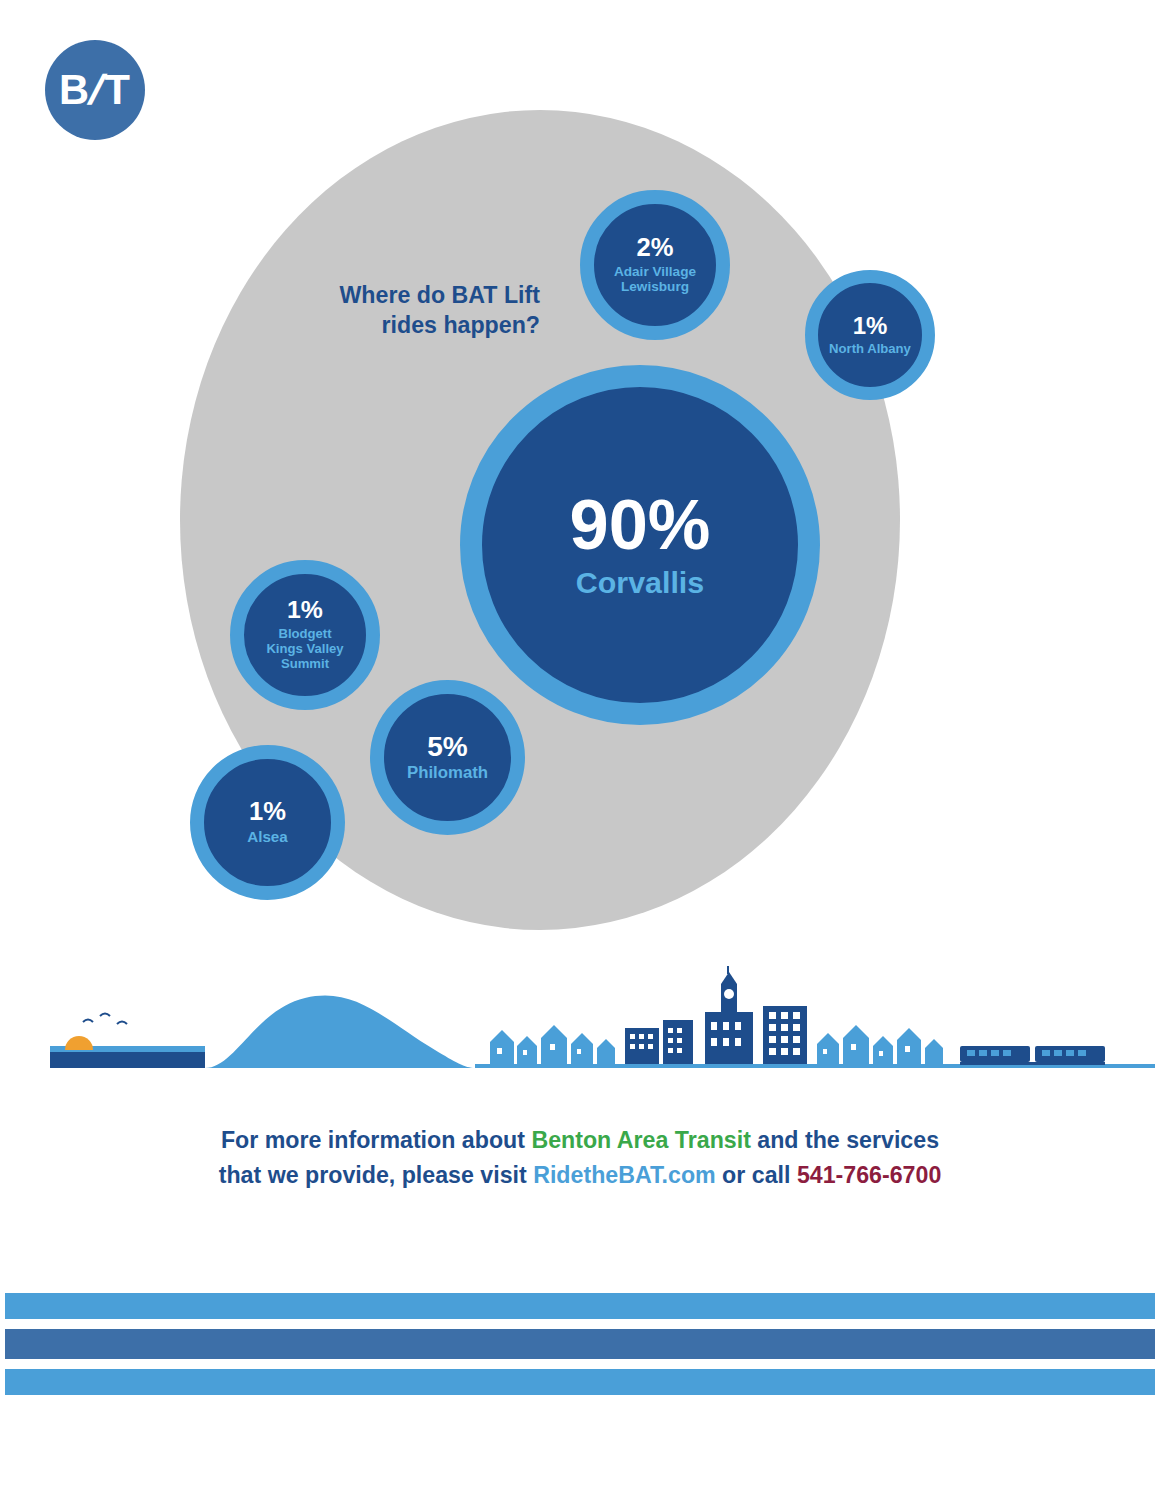B/T
Where do BAT Lift
rides happen?
90% Corvallis
2% Adair Village
Lewisburg
1% North Albany
5% Philomath
1% Blodgett
Kings Valley
Summit
1% Alsea
For more information about Benton Area Transit and the services
that we provide, please visit RidetheBAT.com or call 541-766-6700